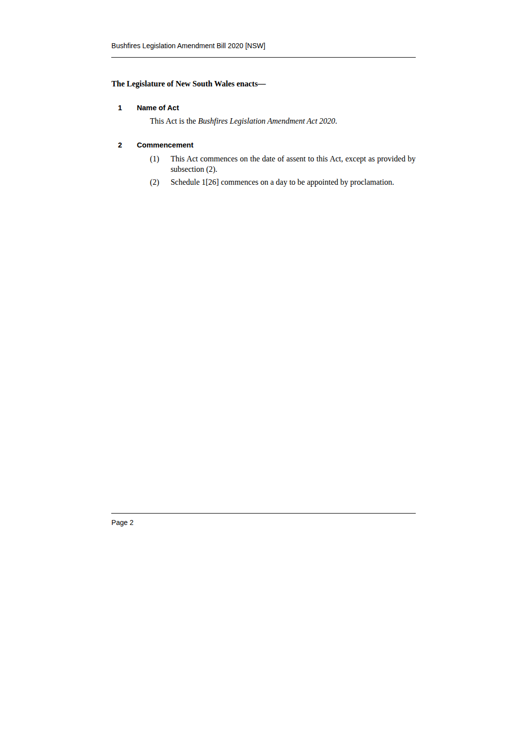Bushfires Legislation Amendment Bill 2020 [NSW]
The Legislature of New South Wales enacts—
1
Name of Act
This Act is the Bushfires Legislation Amendment Act 2020.
2
Commencement
(1)
This Act commences on the date of assent to this Act, except as provided by subsection (2).
(2)
Schedule 1[26] commences on a day to be appointed by proclamation.
Page 2